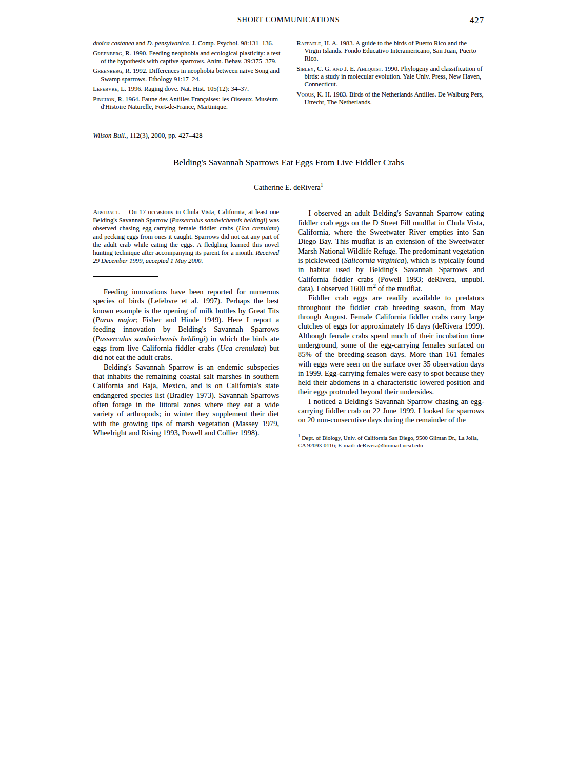SHORT COMMUNICATIONS 427
droica castanea and D. pensylvanica. J. Comp. Psychol. 98:131–136.
Greenberg, R. 1990. Feeding neophobia and ecological plasticity: a test of the hypothesis with captive sparrows. Anim. Behav. 39:375–379.
Greenberg, R. 1992. Differences in neophobia between naive Song and Swamp sparrows. Ethology 91:17–24.
Lefebvre, L. 1996. Raging dove. Nat. Hist. 105(12): 34–37.
Pinchon, R. 1964. Faune des Antilles Françaises: les Oiseaux. Muséum d'Histoire Naturelle, Fort-de-France, Martinique.
Raffaele, H. A. 1983. A guide to the birds of Puerto Rico and the Virgin Islands. Fondo Educativo Interamericano, San Juan, Puerto Rico.
Sibley, C. G. and J. E. Ahlquist. 1990. Phylogeny and classification of birds: a study in molecular evolution. Yale Univ. Press, New Haven, Connecticut.
Voous, K. H. 1983. Birds of the Netherlands Antilles. De Walburg Pers, Utrecht, The Netherlands.
Wilson Bull., 112(3), 2000, pp. 427–428
Belding's Savannah Sparrows Eat Eggs From Live Fiddler Crabs
Catherine E. deRivera1
Abstract. —On 17 occasions in Chula Vista, California, at least one Belding's Savannah Sparrow (Passerculus sandwichensis beldingi) was observed chasing egg-carrying female fiddler crabs (Uca crenulata) and pecking eggs from ones it caught. Sparrows did not eat any part of the adult crab while eating the eggs. A fledgling learned this novel hunting technique after accompanying its parent for a month. Received 29 December 1999, accepted 1 May 2000.
Feeding innovations have been reported for numerous species of birds (Lefebvre et al. 1997). Perhaps the best known example is the opening of milk bottles by Great Tits (Parus major; Fisher and Hinde 1949). Here I report a feeding innovation by Belding's Savannah Sparrows (Passerculus sandwichensis beldingi) in which the birds ate eggs from live California fiddler crabs (Uca crenulata) but did not eat the adult crabs.
Belding's Savannah Sparrow is an endemic subspecies that inhabits the remaining coastal salt marshes in southern California and Baja, Mexico, and is on California's state endangered species list (Bradley 1973). Savannah Sparrows often forage in the littoral zones where they eat a wide variety of arthropods; in winter they supplement their diet with the growing tips of marsh vegetation (Massey 1979, Wheelright and Rising 1993, Powell and Collier 1998).
I observed an adult Belding's Savannah Sparrow eating fiddler crab eggs on the D Street Fill mudflat in Chula Vista, California, where the Sweetwater River empties into San Diego Bay. This mudflat is an extension of the Sweetwater Marsh National Wildlife Refuge. The predominant vegetation is pickleweed (Salicornia virginica), which is typically found in habitat used by Belding's Savannah Sparrows and California fiddler crabs (Powell 1993; deRivera, unpubl. data). I observed 1600 m2 of the mudflat.
Fiddler crab eggs are readily available to predators throughout the fiddler crab breeding season, from May through August. Female California fiddler crabs carry large clutches of eggs for approximately 16 days (deRivera 1999). Although female crabs spend much of their incubation time underground, some of the egg-carrying females surfaced on 85% of the breeding-season days. More than 161 females with eggs were seen on the surface over 35 observation days in 1999. Egg-carrying females were easy to spot because they held their abdomens in a characteristic lowered position and their eggs protruded beyond their undersides.
I noticed a Belding's Savannah Sparrow chasing an egg-carrying fiddler crab on 22 June 1999. I looked for sparrows on 20 non-consecutive days during the remainder of the
1 Dept. of Biology, Univ. of California San Diego, 9500 Gilman Dr., La Jolla, CA 92093-0116; E-mail: deRivera@biomail.ucsd.edu